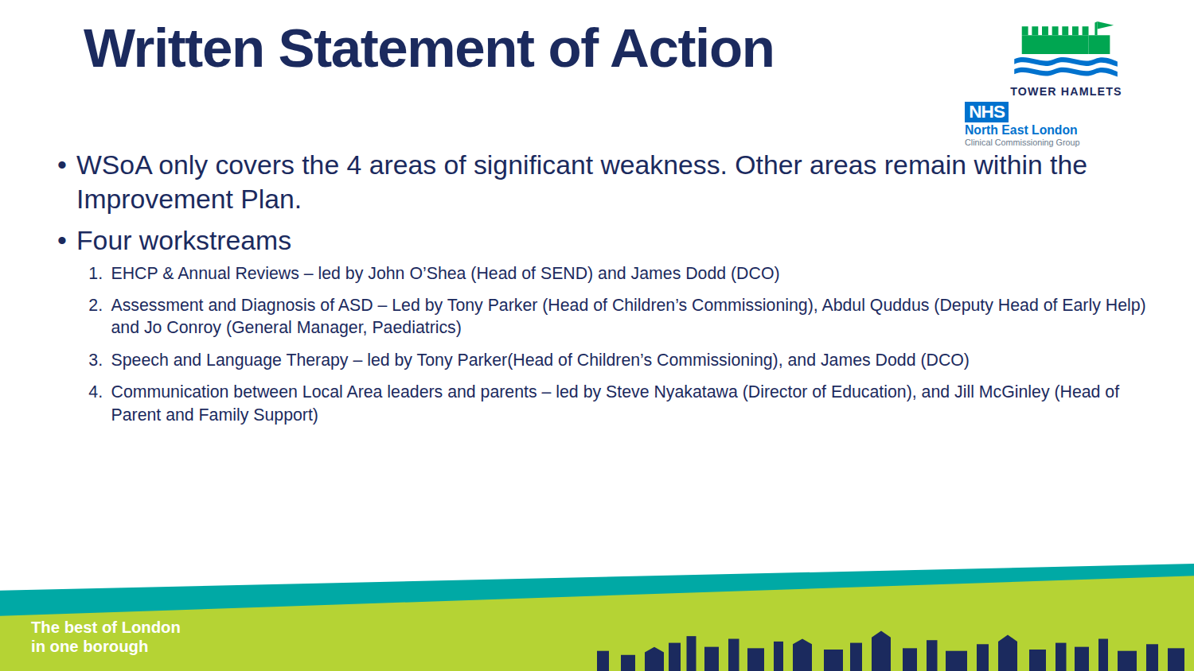Written Statement of Action
TOWER HAMLETS
NHS
North East London
Clinical Commissioning Group
WSoA only covers the 4 areas of significant weakness. Other areas remain within the Improvement Plan.
Four workstreams
EHCP & Annual Reviews – led by John O’Shea (Head of SEND) and James Dodd (DCO)
Assessment and Diagnosis of ASD – Led by Tony Parker (Head of Children’s Commissioning), Abdul Quddus (Deputy Head of Early Help) and Jo Conroy (General Manager, Paediatrics)
Speech and Language Therapy – led by Tony Parker(Head of Children’s Commissioning), and James Dodd (DCO)
Communication between Local Area leaders and parents – led by Steve Nyakatawa (Director of Education), and Jill McGinley (Head of Parent and Family Support)
The best of London
in one borough